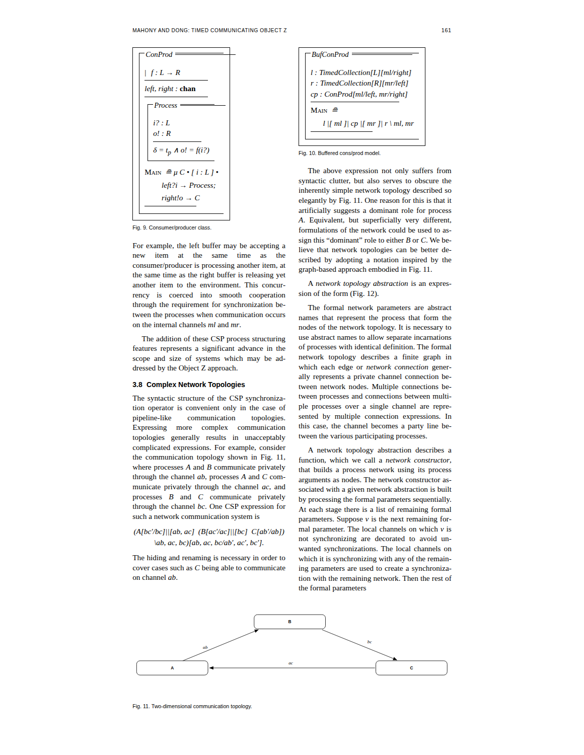Mahony and Dong: Timed Communicating Object Z
161
ConProd
| f : L → R
left, right : chan
Process
i? : L
o! : R
δ = tp ∧ o! = f(i?)
Main ≘ μ C • [ i : L ] •
left?i → Process;
right!o → C
Fig. 9. Consumer/producer class.
For example, the left buffer may be accepting a new item at the same time as the consumer/producer is processing another item, at the same time as the right buffer is releasing yet another item to the environment. This concurrency is coerced into smooth cooperation through the requirement for synchronization between the processes when communication occurs on the internal channels ml and mr.
The addition of these CSP process structuring features represents a significant advance in the scope and size of systems which may be addressed by the Object Z approach.
3.8 Complex Network Topologies
The syntactic structure of the CSP synchronization operator is convenient only in the case of pipeline-like communication topologies. Expressing more complex communication topologies generally results in unacceptably complicated expressions. For example, consider the communication topology shown in Fig. 11, where processes A and B communicate privately through the channel ab, processes A and C communicate privately through the channel ac, and processes B and C communicate privately through the channel bc. One CSP expression for such a network communication system is
(A[bc′/bc]||[ab, ac] (B[ac′/ac]||[bc] C[ab′/ab]) \ab, ac, bc)[ab, ac, bc/ab′, ac′, bc′].
The hiding and renaming is necessary in order to cover cases such as C being able to communicate on channel ab.
BufConProd
l : TimedCollection[L][ml/right]
r : TimedCollection[R][mr/left]
cp : ConProd[ml/left, mr/right]
Main ≘
l |[ ml ]| cp |[ mr ]| r \ ml, mr
Fig. 10. Buffered cons/prod model.
The above expression not only suffers from syntactic clutter, but also serves to obscure the inherently simple network topology described so elegantly by Fig. 11. One reason for this is that it artificially suggests a dominant role for process A. Equivalent, but superficially very different, formulations of the network could be used to assign this “dominant” role to either B or C. We believe that network topologies can be better described by adopting a notation inspired by the graph-based approach embodied in Fig. 11.
A network topology abstraction is an expression of the form (Fig. 12).
The formal network parameters are abstract names that represent the process that form the nodes of the network topology. It is necessary to use abstract names to allow separate incarnations of processes with identical definition. The formal network topology describes a finite graph in which each edge or network connection generally represents a private channel connection between network nodes. Multiple connections between processes and connections between multiple processes over a single channel are represented by multiple connection expressions. In this case, the channel becomes a party line between the various participating processes.
A network topology abstraction describes a function, which we call a network constructor, that builds a process network using its process arguments as nodes. The network constructor associated with a given network abstraction is built by processing the formal parameters sequentially. At each stage there is a list of remaining formal parameters. Suppose v is the next remaining formal parameter. The local channels on which v is not synchronizing are decorated to avoid unwanted synchronizations. The local channels on which it is synchronizing with any of the remaining parameters are used to create a synchronization with the remaining network. Then the rest of the formal parameters
B A C ab bc ac
Fig. 11. Two-dimensional communication topology.